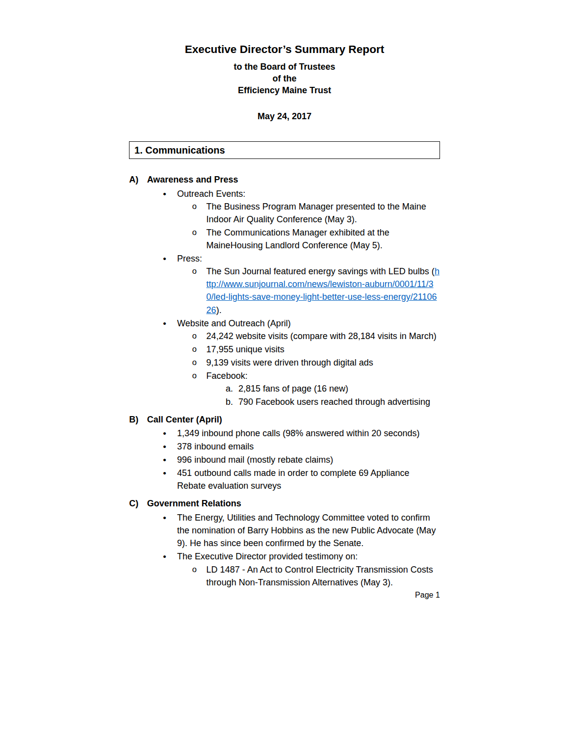Executive Director’s Summary Report
to the Board of Trustees
of the
Efficiency Maine Trust
May 24, 2017
1. Communications
A) Awareness and Press
Outreach Events:
The Business Program Manager presented to the Maine Indoor Air Quality Conference (May 3).
The Communications Manager exhibited at the MaineHousing Landlord Conference (May 5).
Press:
The Sun Journal featured energy savings with LED bulbs (http://www.sunjournal.com/news/lewiston-auburn/0001/11/30/led-lights-save-money-light-better-use-less-energy/2110626).
Website and Outreach (April)
24,242 website visits (compare with 28,184 visits in March)
17,955 unique visits
9,139 visits were driven through digital ads
Facebook:
2,815 fans of page (16 new)
790 Facebook users reached through advertising
B) Call Center (April)
1,349 inbound phone calls (98% answered within 20 seconds)
378 inbound emails
996 inbound mail (mostly rebate claims)
451 outbound calls made in order to complete 69 Appliance Rebate evaluation surveys
C) Government Relations
The Energy, Utilities and Technology Committee voted to confirm the nomination of Barry Hobbins as the new Public Advocate (May 9). He has since been confirmed by the Senate.
The Executive Director provided testimony on:
LD 1487 - An Act to Control Electricity Transmission Costs through Non-Transmission Alternatives (May 3).
Page 1